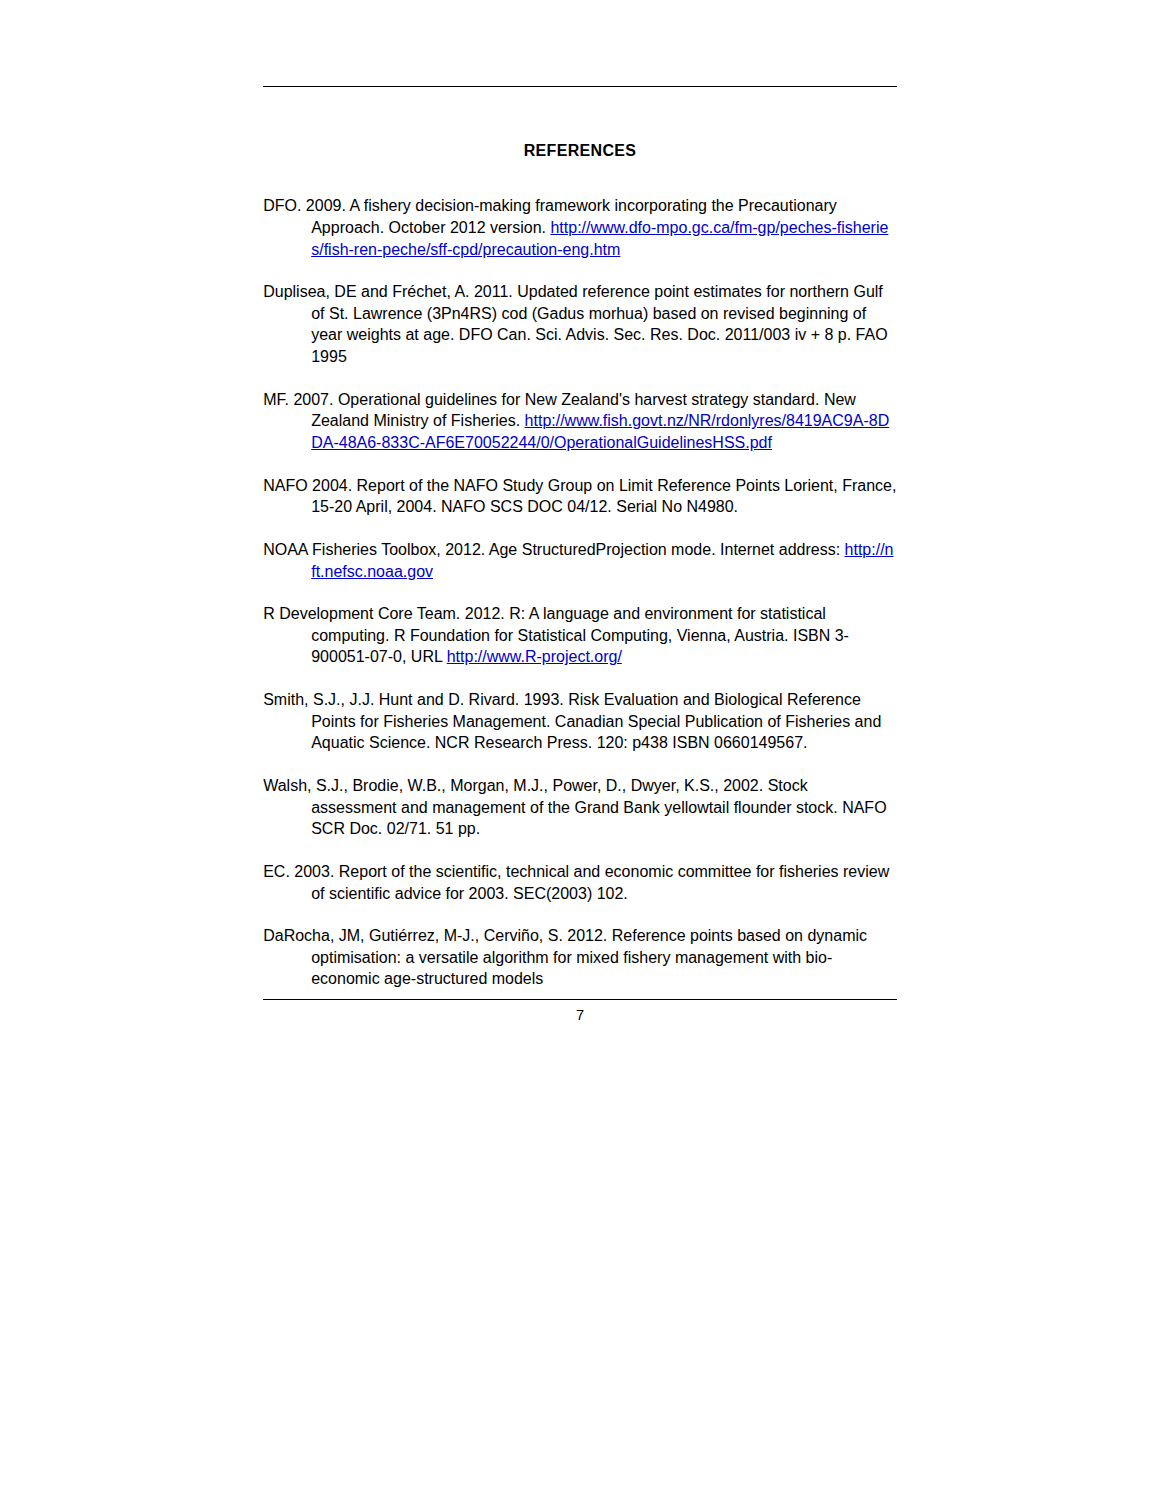REFERENCES
DFO. 2009. A fishery decision-making framework incorporating the Precautionary Approach. October 2012 version. http://www.dfo-mpo.gc.ca/fm-gp/peches-fisheries/fish-ren-peche/sff-cpd/precaution-eng.htm
Duplisea, DE and Fréchet, A. 2011. Updated reference point estimates for northern Gulf of St. Lawrence (3Pn4RS) cod (Gadus morhua) based on revised beginning of year weights at age. DFO Can. Sci. Advis. Sec. Res. Doc. 2011/003 iv + 8 p. FAO 1995
MF. 2007. Operational guidelines for New Zealand's harvest strategy standard. New Zealand Ministry of Fisheries. http://www.fish.govt.nz/NR/rdonlyres/8419AC9A-8DDA-48A6-833C-AF6E70052244/0/OperationalGuidelinesHSS.pdf
NAFO 2004. Report of the NAFO Study Group on Limit Reference Points Lorient, France, 15-20 April, 2004. NAFO SCS DOC 04/12. Serial No N4980.
NOAA Fisheries Toolbox, 2012. Age StructuredProjection mode. Internet address: http://nft.nefsc.noaa.gov
R Development Core Team. 2012. R: A language and environment for statistical computing. R Foundation for Statistical Computing, Vienna, Austria. ISBN 3-900051-07-0, URL http://www.R-project.org/
Smith, S.J., J.J. Hunt and D. Rivard. 1993. Risk Evaluation and Biological Reference Points for Fisheries Management. Canadian Special Publication of Fisheries and Aquatic Science. NCR Research Press. 120: p438 ISBN 0660149567.
Walsh, S.J., Brodie, W.B., Morgan, M.J., Power, D., Dwyer, K.S., 2002. Stock assessment and management of the Grand Bank yellowtail flounder stock. NAFO SCR Doc. 02/71. 51 pp.
EC. 2003. Report of the scientific, technical and economic committee for fisheries review of scientific advice for 2003. SEC(2003) 102.
DaRocha, JM, Gutiérrez, M-J., Cerviño, S. 2012. Reference points based on dynamic optimisation: a versatile algorithm for mixed fishery management with bio-economic age-structured models
7